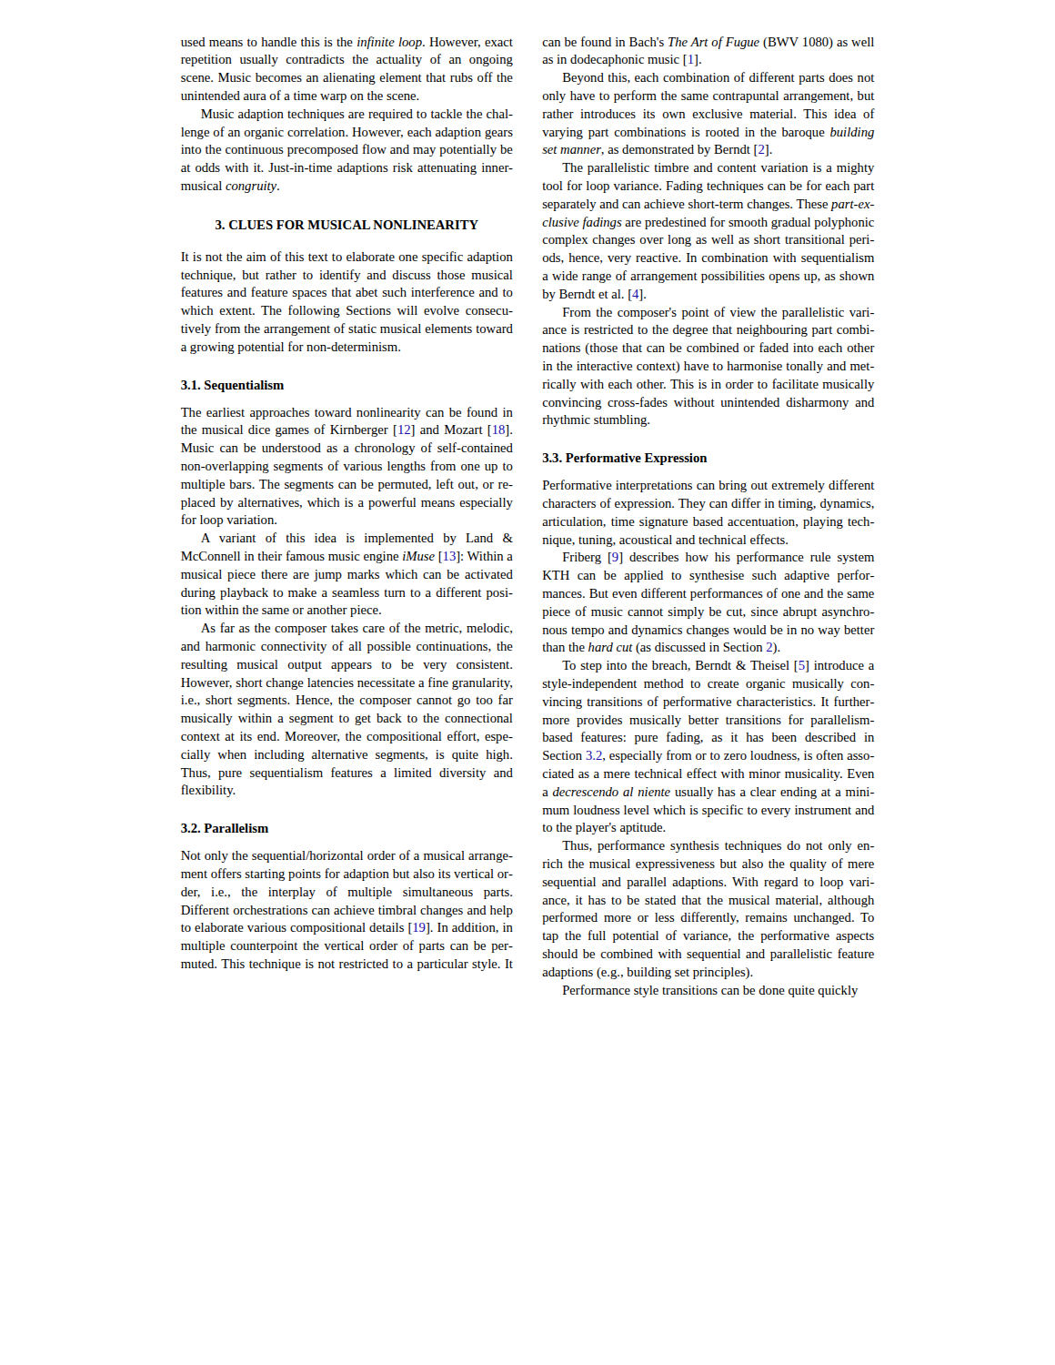used means to handle this is the infinite loop. However, exact repetition usually contradicts the actuality of an ongoing scene. Music becomes an alienating element that rubs off the unintended aura of a time warp on the scene.
Music adaption techniques are required to tackle the challenge of an organic correlation. However, each adaption gears into the continuous precomposed flow and may potentially be at odds with it. Just-in-time adaptions risk attenuating inner-musical congruity.
3. Clues for Musical Nonlinearity
It is not the aim of this text to elaborate one specific adaption technique, but rather to identify and discuss those musical features and feature spaces that abet such interference and to which extent. The following Sections will evolve consecutively from the arrangement of static musical elements toward a growing potential for non-determinism.
3.1. Sequentialism
The earliest approaches toward nonlinearity can be found in the musical dice games of Kirnberger [12] and Mozart [18]. Music can be understood as a chronology of self-contained non-overlapping segments of various lengths from one up to multiple bars. The segments can be permuted, left out, or replaced by alternatives, which is a powerful means especially for loop variation.
A variant of this idea is implemented by Land & McConnell in their famous music engine iMuse [13]: Within a musical piece there are jump marks which can be activated during playback to make a seamless turn to a different position within the same or another piece.
As far as the composer takes care of the metric, melodic, and harmonic connectivity of all possible continuations, the resulting musical output appears to be very consistent. However, short change latencies necessitate a fine granularity, i.e., short segments. Hence, the composer cannot go too far musically within a segment to get back to the connectional context at its end. Moreover, the compositional effort, especially when including alternative segments, is quite high. Thus, pure sequentialism features a limited diversity and flexibility.
3.2. Parallelism
Not only the sequential/horizontal order of a musical arrangement offers starting points for adaption but also its vertical order, i.e., the interplay of multiple simultaneous parts. Different orchestrations can achieve timbral changes and help to elaborate various compositional details [19]. In addition, in multiple counterpoint the vertical order of parts can be permuted. This technique is not restricted to a particular style. It can be found in Bach's The Art of Fugue (BWV 1080) as well as in dodecaphonic music [1].
Beyond this, each combination of different parts does not only have to perform the same contrapuntal arrangement, but rather introduces its own exclusive material. This idea of varying part combinations is rooted in the baroque building set manner, as demonstrated by Berndt [2].
The parallelistic timbre and content variation is a mighty tool for loop variance. Fading techniques can be for each part separately and can achieve short-term changes. These part-exclusive fadings are predestined for smooth gradual polyphonic complex changes over long as well as short transitional periods, hence, very reactive. In combination with sequentialism a wide range of arrangement possibilities opens up, as shown by Berndt et al. [4].
From the composer's point of view the parallelistic variance is restricted to the degree that neighbouring part combinations (those that can be combined or faded into each other in the interactive context) have to harmonise tonally and metrically with each other. This is in order to facilitate musically convincing cross-fades without unintended disharmony and rhythmic stumbling.
3.3. Performative Expression
Performative interpretations can bring out extremely different characters of expression. They can differ in timing, dynamics, articulation, time signature based accentuation, playing technique, tuning, acoustical and technical effects.
Friberg [9] describes how his performance rule system KTH can be applied to synthesise such adaptive performances. But even different performances of one and the same piece of music cannot simply be cut, since abrupt asynchronous tempo and dynamics changes would be in no way better than the hard cut (as discussed in Section 2).
To step into the breach, Berndt & Theisel [5] introduce a style-independent method to create organic musically convincing transitions of performative characteristics. It furthermore provides musically better transitions for parallelism-based features: pure fading, as it has been described in Section 3.2, especially from or to zero loudness, is often associated as a mere technical effect with minor musicality. Even a decrescendo al niente usually has a clear ending at a minimum loudness level which is specific to every instrument and to the player's aptitude.
Thus, performance synthesis techniques do not only enrich the musical expressiveness but also the quality of mere sequential and parallel adaptions. With regard to loop variance, it has to be stated that the musical material, although performed more or less differently, remains unchanged. To tap the full potential of variance, the performative aspects should be combined with sequential and parallelistic feature adaptions (e.g., building set principles).
Performance style transitions can be done quite quickly